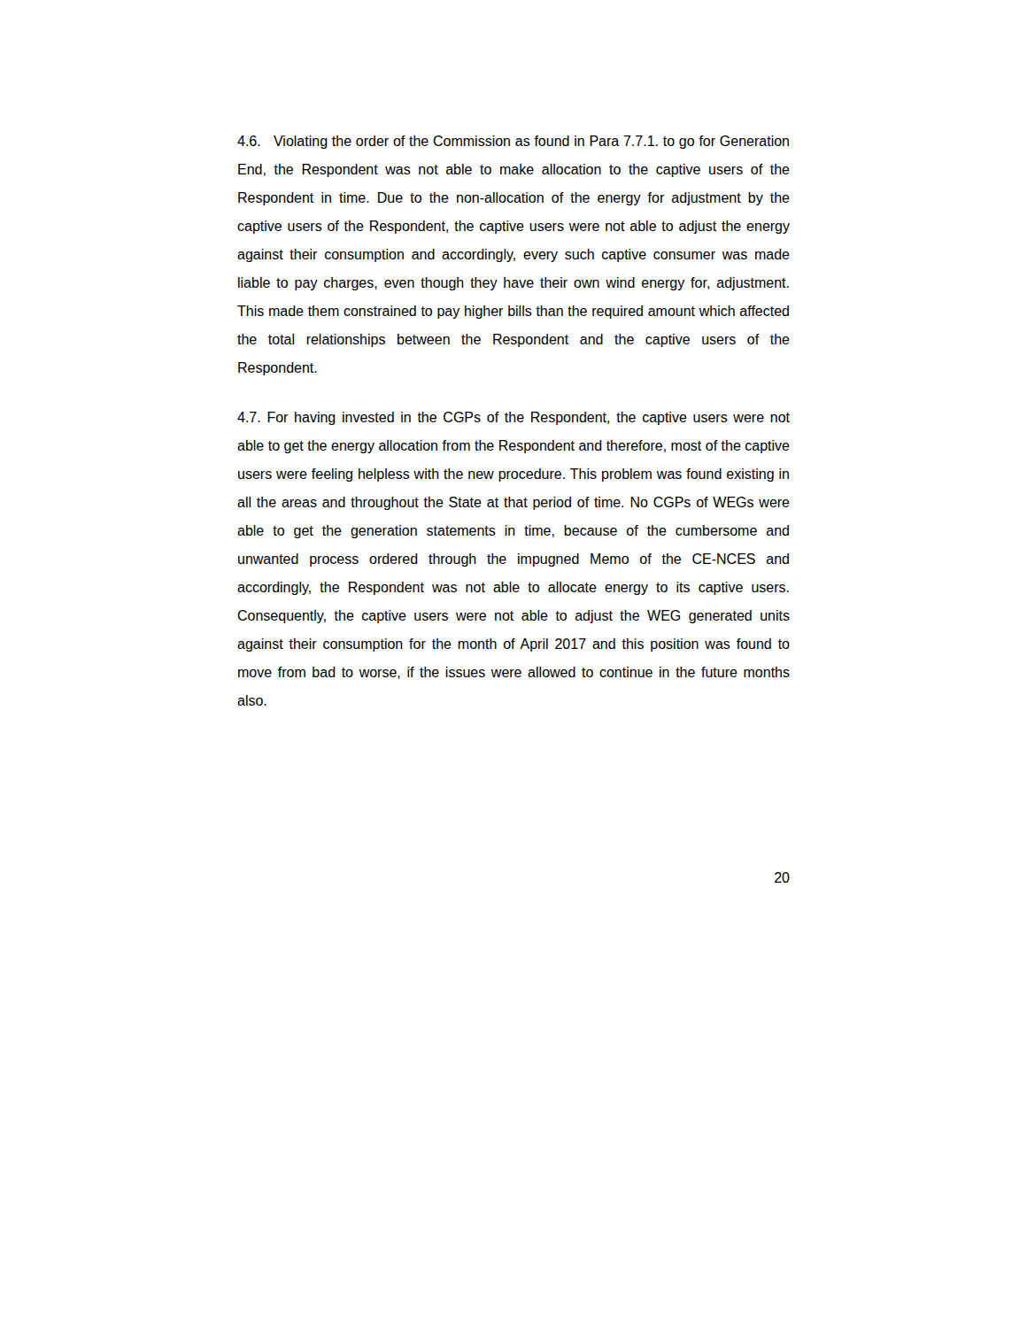4.6. Violating the order of the Commission as found in Para 7.7.1. to go for Generation End, the Respondent was not able to make allocation to the captive users of the Respondent in time. Due to the non-allocation of the energy for adjustment by the captive users of the Respondent, the captive users were not able to adjust the energy against their consumption and accordingly, every such captive consumer was made liable to pay charges, even though they have their own wind energy for, adjustment. This made them constrained to pay higher bills than the required amount which affected the total relationships between the Respondent and the captive users of the Respondent.
4.7. For having invested in the CGPs of the Respondent, the captive users were not able to get the energy allocation from the Respondent and therefore, most of the captive users were feeling helpless with the new procedure. This problem was found existing in all the areas and throughout the State at that period of time. No CGPs of WEGs were able to get the generation statements in time, because of the cumbersome and unwanted process ordered through the impugned Memo of the CE-NCES and accordingly, the Respondent was not able to allocate energy to its captive users. Consequently, the captive users were not able to adjust the WEG generated units against their consumption for the month of April 2017 and this position was found to move from bad to worse, if the issues were allowed to continue in the future months also.
20